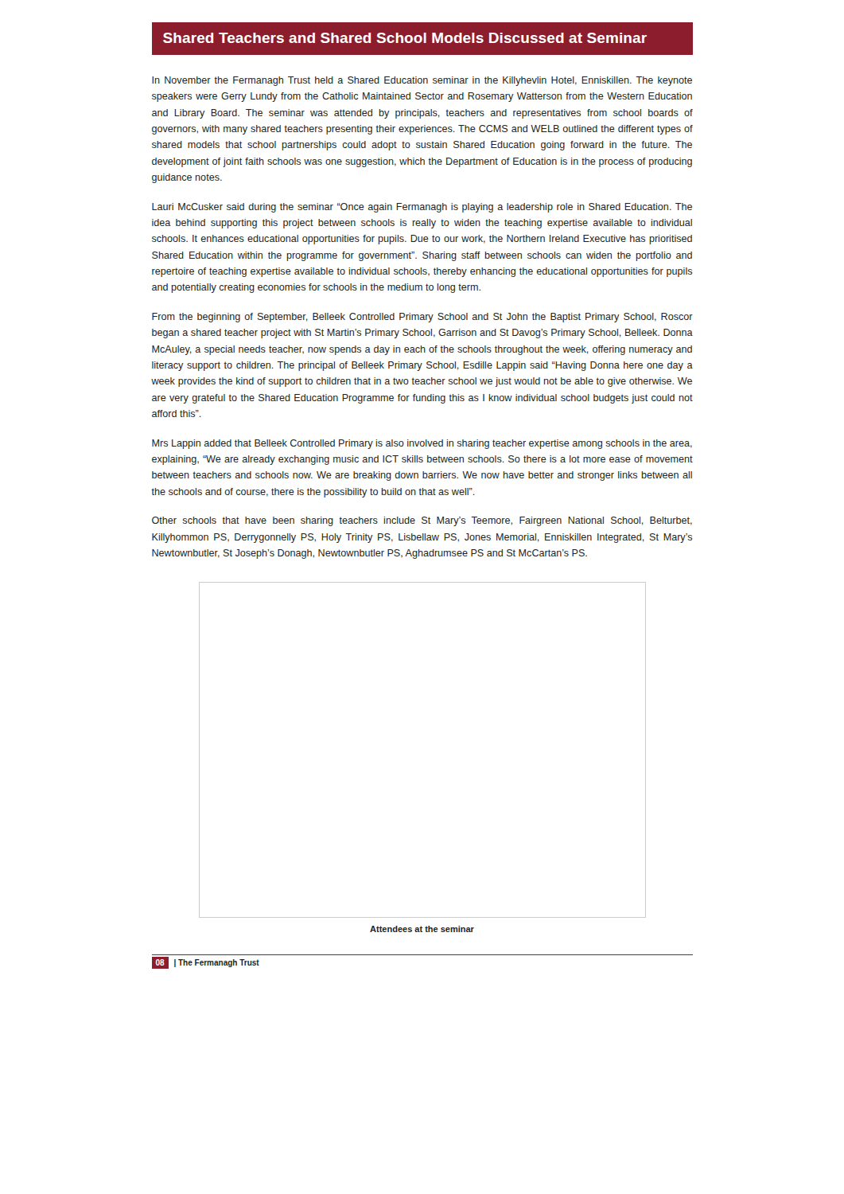Shared Teachers and Shared School Models Discussed at Seminar
In November the Fermanagh Trust held a Shared Education seminar in the Killyhevlin Hotel, Enniskillen. The keynote speakers were Gerry Lundy from the Catholic Maintained Sector and Rosemary Watterson from the Western Education and Library Board. The seminar was attended by principals, teachers and representatives from school boards of governors, with many shared teachers presenting their experiences. The CCMS and WELB outlined the different types of shared models that school partnerships could adopt to sustain Shared Education going forward in the future. The development of joint faith schools was one suggestion, which the Department of Education is in the process of producing guidance notes.
Lauri McCusker said during the seminar “Once again Fermanagh is playing a leadership role in Shared Education. The idea behind supporting this project between schools is really to widen the teaching expertise available to individual schools. It enhances educational opportunities for pupils. Due to our work, the Northern Ireland Executive has prioritised Shared Education within the programme for government”. Sharing staff between schools can widen the portfolio and repertoire of teaching expertise available to individual schools, thereby enhancing the educational opportunities for pupils and potentially creating economies for schools in the medium to long term.
From the beginning of September, Belleek Controlled Primary School and St John the Baptist Primary School, Roscor began a shared teacher project with St Martin’s Primary School, Garrison and St Davog’s Primary School, Belleek. Donna McAuley, a special needs teacher, now spends a day in each of the schools throughout the week, offering numeracy and literacy support to children. The principal of Belleek Primary School, Esdille Lappin said “Having Donna here one day a week provides the kind of support to children that in a two teacher school we just would not be able to give otherwise. We are very grateful to the Shared Education Programme for funding this as I know individual school budgets just could not afford this”.
Mrs Lappin added that Belleek Controlled Primary is also involved in sharing teacher expertise among schools in the area, explaining, “We are already exchanging music and ICT skills between schools. So there is a lot more ease of movement between teachers and schools now. We are breaking down barriers. We now have better and stronger links between all the schools and of course, there is the possibility to build on that as well”.
Other schools that have been sharing teachers include St Mary’s Teemore, Fairgreen National School, Belturbet, Killyhommon PS, Derrygonnelly PS, Holy Trinity PS, Lisbellaw PS, Jones Memorial, Enniskillen Integrated, St Mary’s Newtownbutler, St Joseph’s Donagh, Newtownbutler PS, Aghadrumsee PS and St McCartan’s PS.
Attendees at the seminar
08 | The Fermanagh Trust